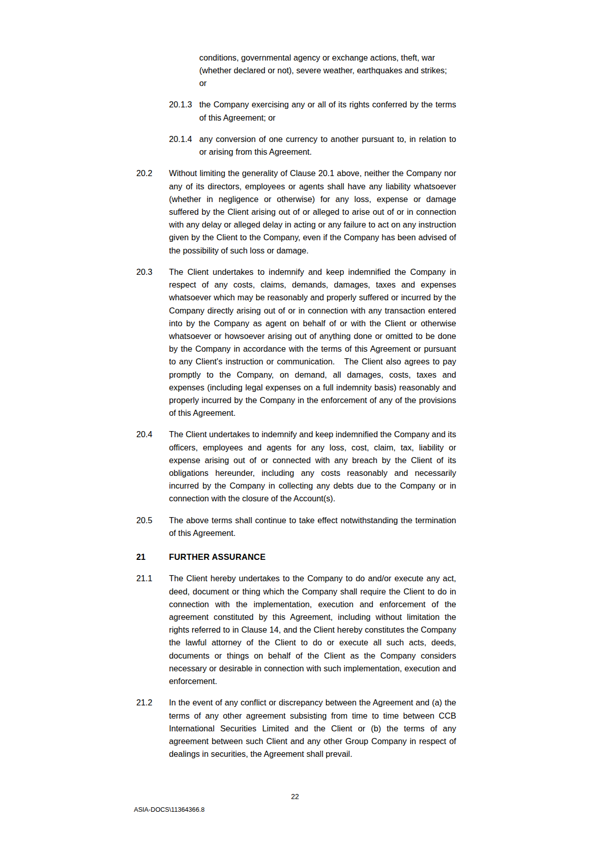conditions, governmental agency or exchange actions, theft, war (whether declared or not), severe weather, earthquakes and strikes; or
20.1.3
the Company exercising any or all of its rights conferred by the terms of this Agreement; or
20.1.4
any conversion of one currency to another pursuant to, in relation to or arising from this Agreement.
20.2
Without limiting the generality of Clause 20.1 above, neither the Company nor any of its directors, employees or agents shall have any liability whatsoever (whether in negligence or otherwise) for any loss, expense or damage suffered by the Client arising out of or alleged to arise out of or in connection with any delay or alleged delay in acting or any failure to act on any instruction given by the Client to the Company, even if the Company has been advised of the possibility of such loss or damage.
20.3
The Client undertakes to indemnify and keep indemnified the Company in respect of any costs, claims, demands, damages, taxes and expenses whatsoever which may be reasonably and properly suffered or incurred by the Company directly arising out of or in connection with any transaction entered into by the Company as agent on behalf of or with the Client or otherwise whatsoever or howsoever arising out of anything done or omitted to be done by the Company in accordance with the terms of this Agreement or pursuant to any Client's instruction or communication. The Client also agrees to pay promptly to the Company, on demand, all damages, costs, taxes and expenses (including legal expenses on a full indemnity basis) reasonably and properly incurred by the Company in the enforcement of any of the provisions of this Agreement.
20.4
The Client undertakes to indemnify and keep indemnified the Company and its officers, employees and agents for any loss, cost, claim, tax, liability or expense arising out of or connected with any breach by the Client of its obligations hereunder, including any costs reasonably and necessarily incurred by the Company in collecting any debts due to the Company or in connection with the closure of the Account(s).
20.5
The above terms shall continue to take effect notwithstanding the termination of this Agreement.
21
FURTHER ASSURANCE
21.1
The Client hereby undertakes to the Company to do and/or execute any act, deed, document or thing which the Company shall require the Client to do in connection with the implementation, execution and enforcement of the agreement constituted by this Agreement, including without limitation the rights referred to in Clause 14, and the Client hereby constitutes the Company the lawful attorney of the Client to do or execute all such acts, deeds, documents or things on behalf of the Client as the Company considers necessary or desirable in connection with such implementation, execution and enforcement.
21.2
In the event of any conflict or discrepancy between the Agreement and (a) the terms of any other agreement subsisting from time to time between CCB International Securities Limited and the Client or (b) the terms of any agreement between such Client and any other Group Company in respect of dealings in securities, the Agreement shall prevail.
22
ASIA-DOCS\11364366.8